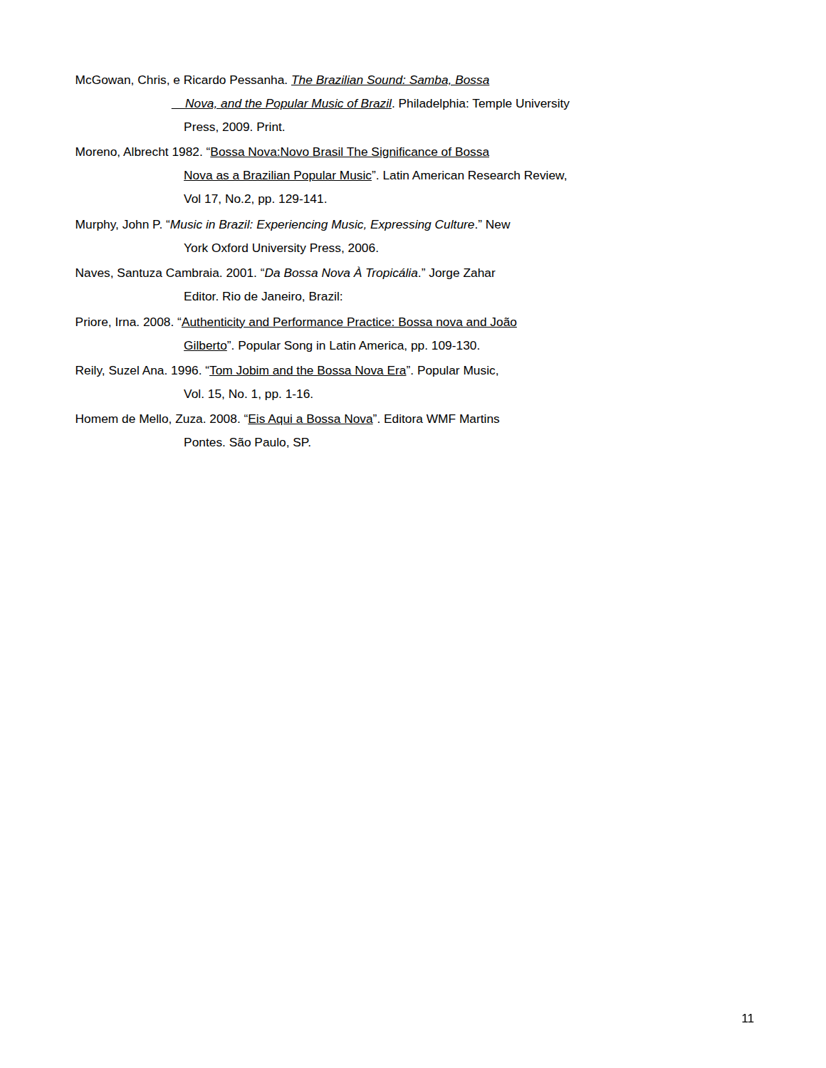McGowan, Chris, e Ricardo Pessanha. The Brazilian Sound: Samba, Bossa Nova, and the Popular Music of Brazil. Philadelphia: Temple University Press, 2009. Print.
Moreno, Albrecht 1982. “Bossa Nova:Novo Brasil The Significance of Bossa Nova as a Brazilian Popular Music”. Latin American Research Review, Vol 17, No.2, pp. 129-141.
Murphy, John P. “Music in Brazil: Experiencing Music, Expressing Culture.” New York Oxford University Press, 2006.
Naves, Santuza Cambraia. 2001. “Da Bossa Nova À Tropicália.” Jorge Zahar Editor. Rio de Janeiro, Brazil:
Priore, Irna. 2008. “Authenticity and Performance Practice: Bossa nova and João Gilberto”. Popular Song in Latin America, pp. 109-130.
Reily, Suzel Ana. 1996. “Tom Jobim and the Bossa Nova Era”. Popular Music, Vol. 15, No. 1, pp. 1-16.
Homem de Mello, Zuza. 2008. “Eis Aqui a Bossa Nova”. Editora WMF Martins Pontes. São Paulo, SP.
11